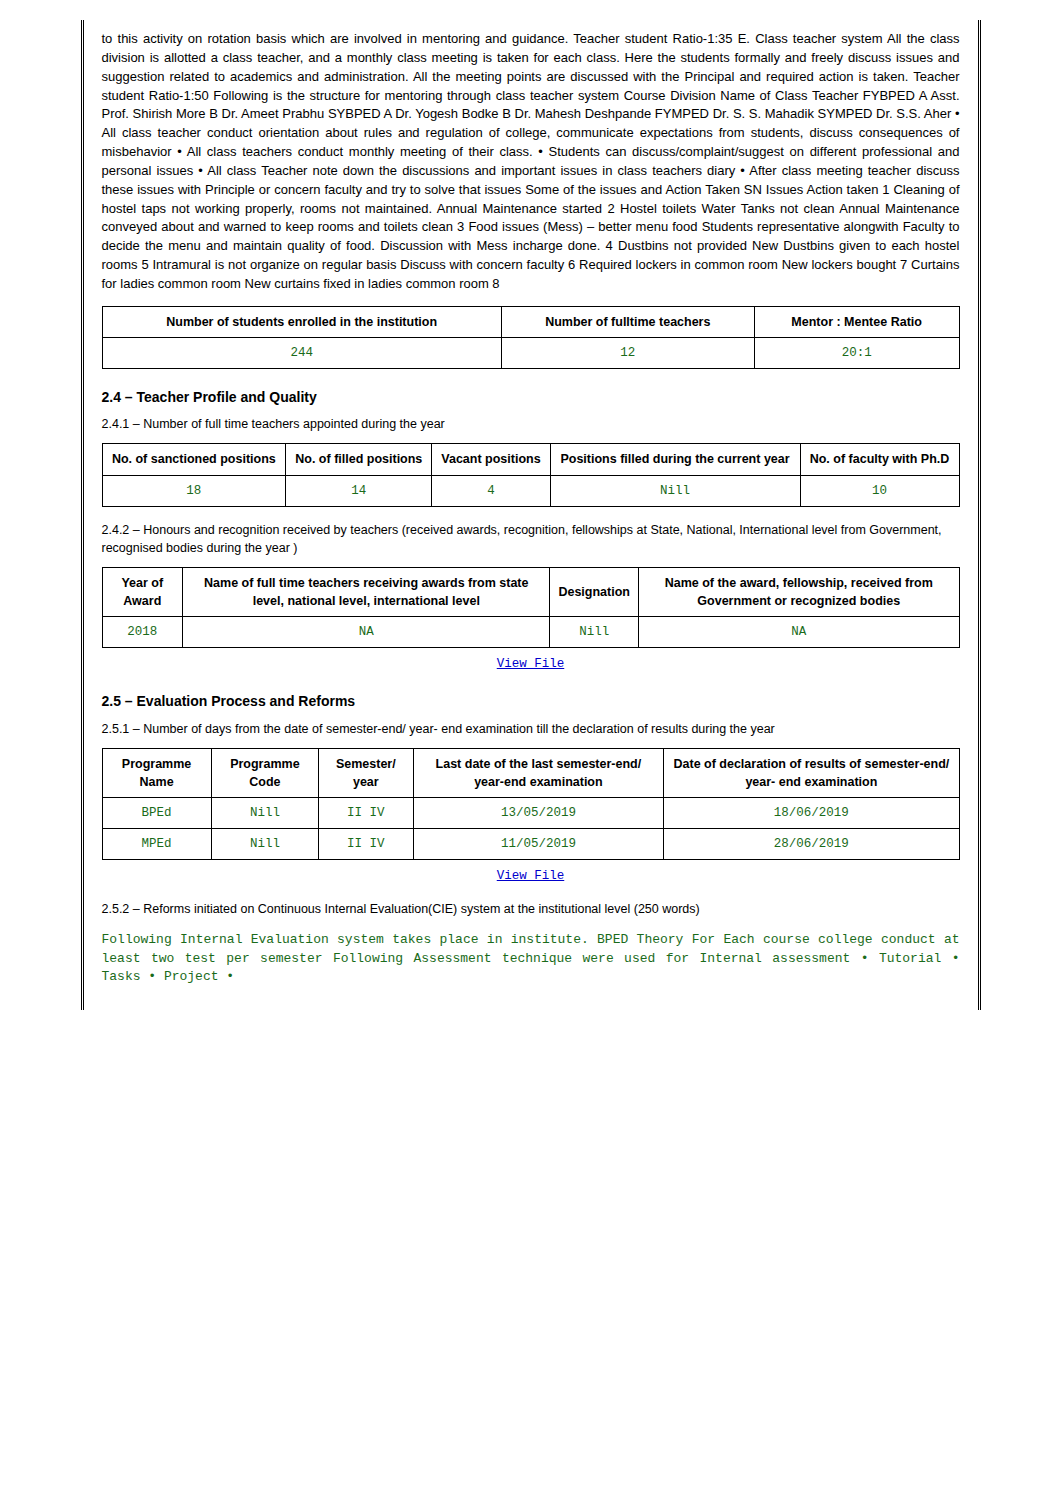to this activity on rotation basis which are involved in mentoring and guidance. Teacher student Ratio-1:35 E. Class teacher system All the class division is allotted a class teacher, and a monthly class meeting is taken for each class. Here the students formally and freely discuss issues and suggestion related to academics and administration. All the meeting points are discussed with the Principal and required action is taken. Teacher student Ratio-1:50 Following is the structure for mentoring through class teacher system Course Division Name of Class Teacher FYBPED A Asst. Prof. Shirish More B Dr. Ameet Prabhu SYBPED A Dr. Yogesh Bodke B Dr. Mahesh Deshpande FYMPED Dr. S. S. Mahadik SYMPED Dr. S.S. Aher • All class teacher conduct orientation about rules and regulation of college, communicate expectations from students, discuss consequences of misbehavior • All class teachers conduct monthly meeting of their class. • Students can discuss/complaint/suggest on different professional and personal issues • All class Teacher note down the discussions and important issues in class teachers diary • After class meeting teacher discuss these issues with Principle or concern faculty and try to solve that issues Some of the issues and Action Taken SN Issues Action taken 1 Cleaning of hostel taps not working properly, rooms not maintained. Annual Maintenance started 2 Hostel toilets Water Tanks not clean Annual Maintenance conveyed about and warned to keep rooms and toilets clean 3 Food issues (Mess) – better menu food Students representative alongwith Faculty to decide the menu and maintain quality of food. Discussion with Mess incharge done. 4 Dustbins not provided New Dustbins given to each hostel rooms 5 Intramural is not organize on regular basis Discuss with concern faculty 6 Required lockers in common room New lockers bought 7 Curtains for ladies common room New curtains fixed in ladies common room 8
| Number of students enrolled in the institution | Number of fulltime teachers | Mentor : Mentee Ratio |
| --- | --- | --- |
| 244 | 12 | 20:1 |
2.4 – Teacher Profile and Quality
2.4.1 – Number of full time teachers appointed during the year
| No. of sanctioned positions | No. of filled positions | Vacant positions | Positions filled during the current year | No. of faculty with Ph.D |
| --- | --- | --- | --- | --- |
| 18 | 14 | 4 | Nill | 10 |
2.4.2 – Honours and recognition received by teachers (received awards, recognition, fellowships at State, National, International level from Government, recognised bodies during the year )
| Year of Award | Name of full time teachers receiving awards from state level, national level, international level | Designation | Name of the award, fellowship, received from Government or recognized bodies |
| --- | --- | --- | --- |
| 2018 | NA | Nill | NA |
View File
2.5 – Evaluation Process and Reforms
2.5.1 – Number of days from the date of semester-end/ year- end examination till the declaration of results during the year
| Programme Name | Programme Code | Semester/ year | Last date of the last semester-end/ year-end examination | Date of declaration of results of semester-end/ year- end examination |
| --- | --- | --- | --- | --- |
| BPEd | Nill | II IV | 13/05/2019 | 18/06/2019 |
| MPEd | Nill | II IV | 11/05/2019 | 28/06/2019 |
View File
2.5.2 – Reforms initiated on Continuous Internal Evaluation(CIE) system at the institutional level (250 words)
Following Internal Evaluation system takes place in institute. BPED Theory For Each course college conduct at least two test per semester Following Assessment technique were used for Internal assessment • Tutorial • Tasks • Project •